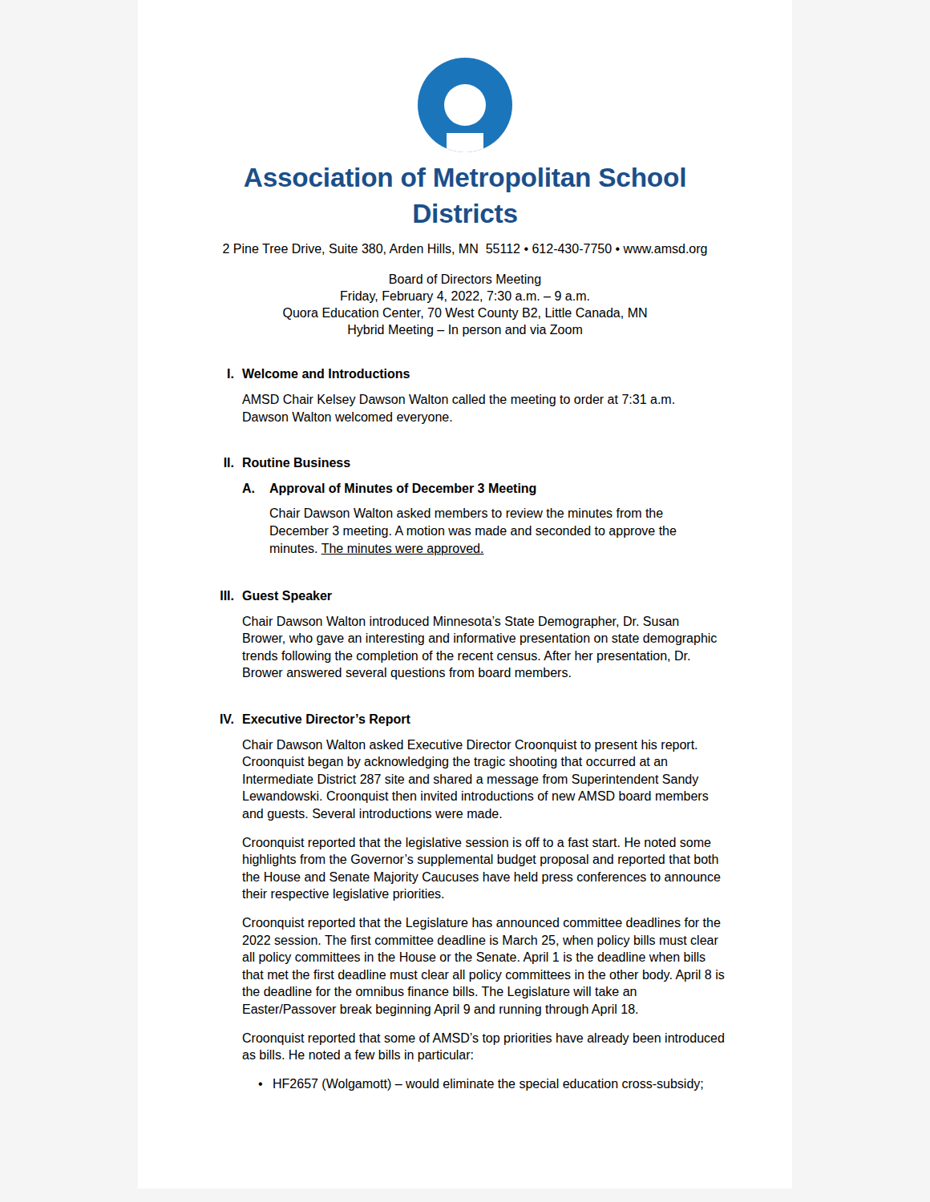Association of Metropolitan School Districts
2 Pine Tree Drive, Suite 380, Arden Hills, MN 55112 • 612-430-7750 • www.amsd.org
Board of Directors Meeting
Friday, February 4, 2022, 7:30 a.m. – 9 a.m.
Quora Education Center, 70 West County B2, Little Canada, MN
Hybrid Meeting – In person and via Zoom
I.
Welcome and Introductions
AMSD Chair Kelsey Dawson Walton called the meeting to order at 7:31 a.m. Dawson Walton welcomed everyone.
II.
Routine Business
A.
Approval of Minutes of December 3 Meeting
Chair Dawson Walton asked members to review the minutes from the December 3 meeting. A motion was made and seconded to approve the minutes. The minutes were approved.
III.
Guest Speaker
Chair Dawson Walton introduced Minnesota’s State Demographer, Dr. Susan Brower, who gave an interesting and informative presentation on state demographic trends following the completion of the recent census. After her presentation, Dr. Brower answered several questions from board members.
IV.
Executive Director’s Report
Chair Dawson Walton asked Executive Director Croonquist to present his report. Croonquist began by acknowledging the tragic shooting that occurred at an Intermediate District 287 site and shared a message from Superintendent Sandy Lewandowski. Croonquist then invited introductions of new AMSD board members and guests. Several introductions were made.
Croonquist reported that the legislative session is off to a fast start. He noted some highlights from the Governor’s supplemental budget proposal and reported that both the House and Senate Majority Caucuses have held press conferences to announce their respective legislative priorities.
Croonquist reported that the Legislature has announced committee deadlines for the 2022 session. The first committee deadline is March 25, when policy bills must clear all policy committees in the House or the Senate. April 1 is the deadline when bills that met the first deadline must clear all policy committees in the other body. April 8 is the deadline for the omnibus finance bills. The Legislature will take an Easter/Passover break beginning April 9 and running through April 18.
Croonquist reported that some of AMSD’s top priorities have already been introduced as bills. He noted a few bills in particular:
HF2657 (Wolgamott) – would eliminate the special education cross-subsidy;